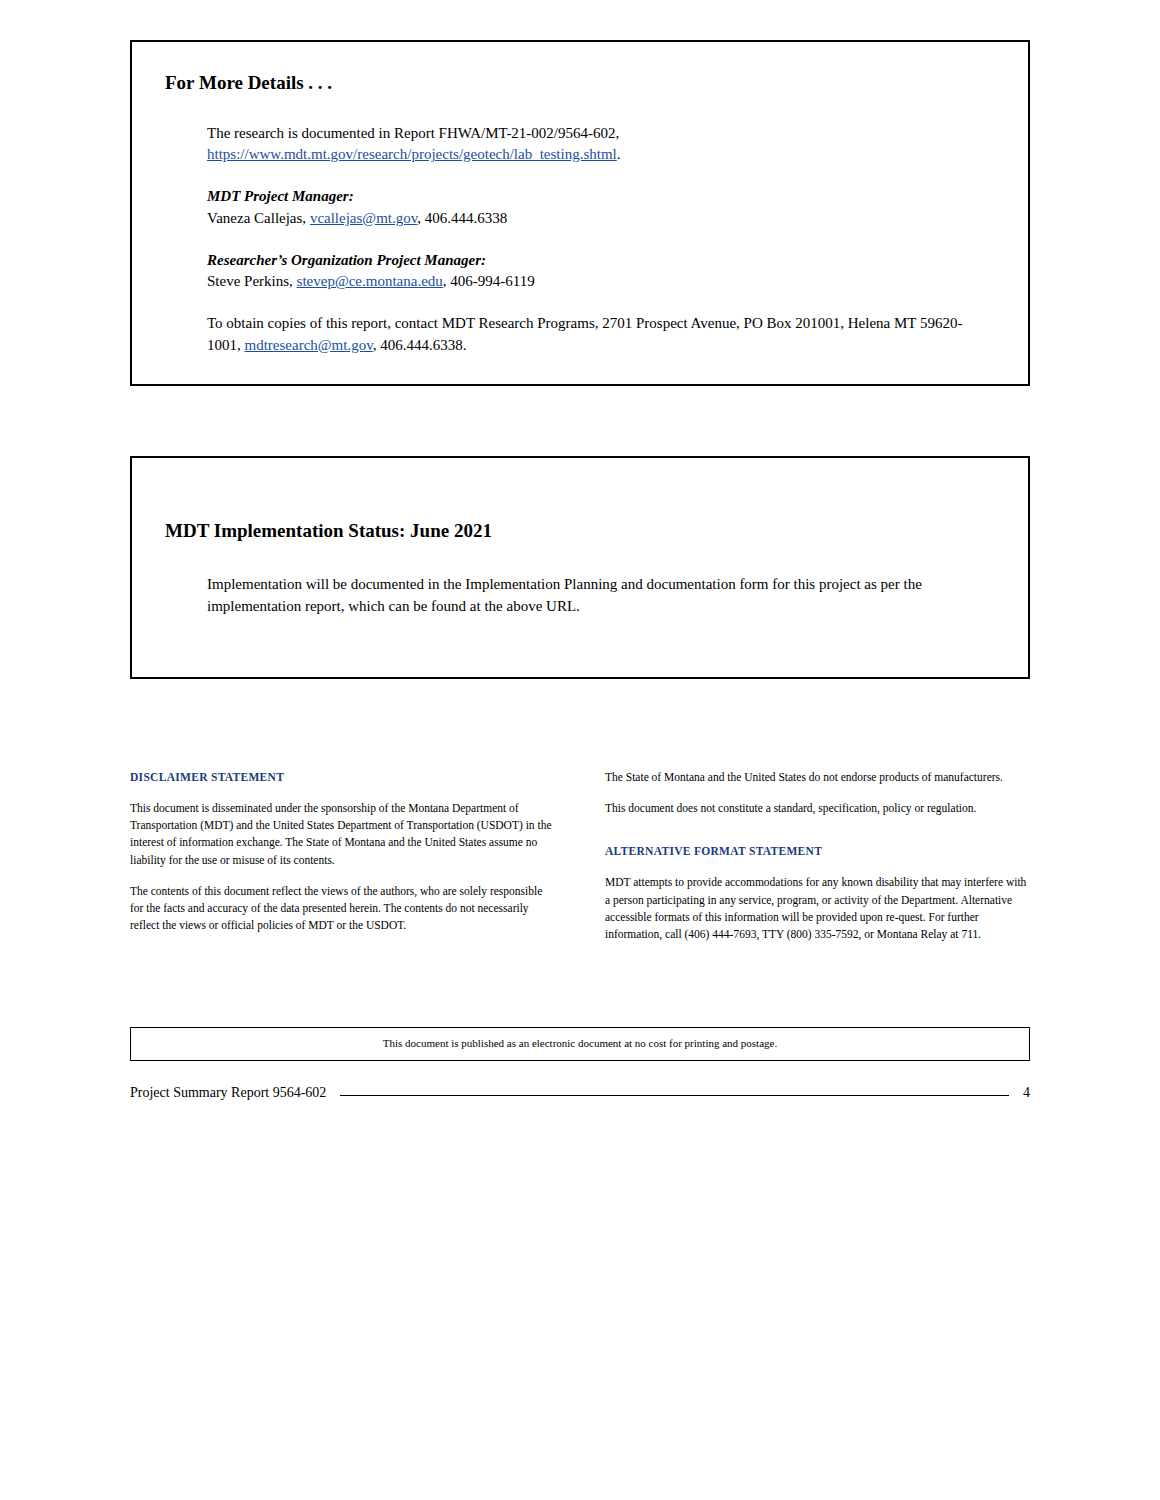For More Details . . .
The research is documented in Report FHWA/MT-21-002/9564-602, https://www.mdt.mt.gov/research/projects/geotech/lab_testing.shtml.
MDT Project Manager: Vaneza Callejas, vcallejas@mt.gov, 406.444.6338
Researcher’s Organization Project Manager: Steve Perkins, stevep@ce.montana.edu, 406-994-6119
To obtain copies of this report, contact MDT Research Programs, 2701 Prospect Avenue, PO Box 201001, Helena MT 59620-1001, mdtresearch@mt.gov, 406.444.6338.
MDT Implementation Status: June 2021
Implementation will be documented in the Implementation Planning and documentation form for this project as per the implementation report, which can be found at the above URL.
DISCLAIMER STATEMENT
This document is disseminated under the sponsorship of the Montana Department of Transportation (MDT) and the United States Department of Transportation (USDOT) in the interest of information exchange. The State of Montana and the United States assume no liability for the use or misuse of its contents.
The contents of this document reflect the views of the authors, who are solely responsible for the facts and accuracy of the data presented herein. The contents do not necessarily reflect the views or official policies of MDT or the USDOT.
The State of Montana and the United States do not endorse products of manufacturers.
This document does not constitute a standard, specification, policy or regulation.
ALTERNATIVE FORMAT STATEMENT
MDT attempts to provide accommodations for any known disability that may interfere with a person participating in any service, program, or activity of the Department. Alternative accessible formats of this information will be provided upon re-quest. For further information, call (406) 444-7693, TTY (800) 335-7592, or Montana Relay at 711.
This document is published as an electronic document at no cost for printing and postage.
Project Summary Report 9564-602 4